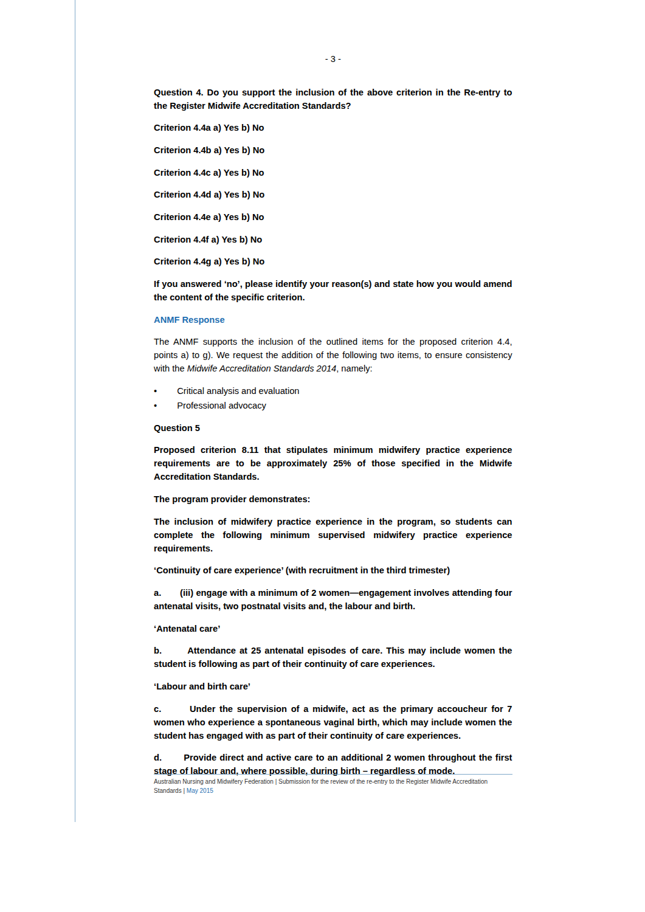- 3 -
Question 4. Do you support the inclusion of the above criterion in the Re-entry to the Register Midwife Accreditation Standards?
Criterion 4.4a a) Yes b) No
Criterion 4.4b a) Yes b) No
Criterion 4.4c a) Yes b) No
Criterion 4.4d a) Yes b) No
Criterion 4.4e a) Yes b) No
Criterion 4.4f a) Yes b) No
Criterion 4.4g a) Yes b) No
If you answered ‘no’, please identify your reason(s) and state how you would amend the content of the specific criterion.
ANMF Response
The ANMF supports the inclusion of the outlined items for the proposed criterion 4.4, points a) to g). We request the addition of the following two items, to ensure consistency with the Midwife Accreditation Standards 2014, namely:
Critical analysis and evaluation
Professional advocacy
Question 5
Proposed criterion 8.11 that stipulates minimum midwifery practice experience requirements are to be approximately 25% of those specified in the Midwife Accreditation Standards.
The program provider demonstrates:
The inclusion of midwifery practice experience in the program, so students can complete the following minimum supervised midwifery practice experience requirements.
‘Continuity of care experience’ (with recruitment in the third trimester)
a. (iii) engage with a minimum of 2 women—engagement involves attending four antenatal visits, two postnatal visits and, the labour and birth.
‘Antenatal care’
b. Attendance at 25 antenatal episodes of care. This may include women the student is following as part of their continuity of care experiences.
‘Labour and birth care’
c. Under the supervision of a midwife, act as the primary accoucheur for 7 women who experience a spontaneous vaginal birth, which may include women the student has engaged with as part of their continuity of care experiences.
d. Provide direct and active care to an additional 2 women throughout the first stage of labour and, where possible, during birth – regardless of mode.
Australian Nursing and Midwifery Federation | Submission for the review of the re-entry to the Register Midwife Accreditation Standards | May 2015